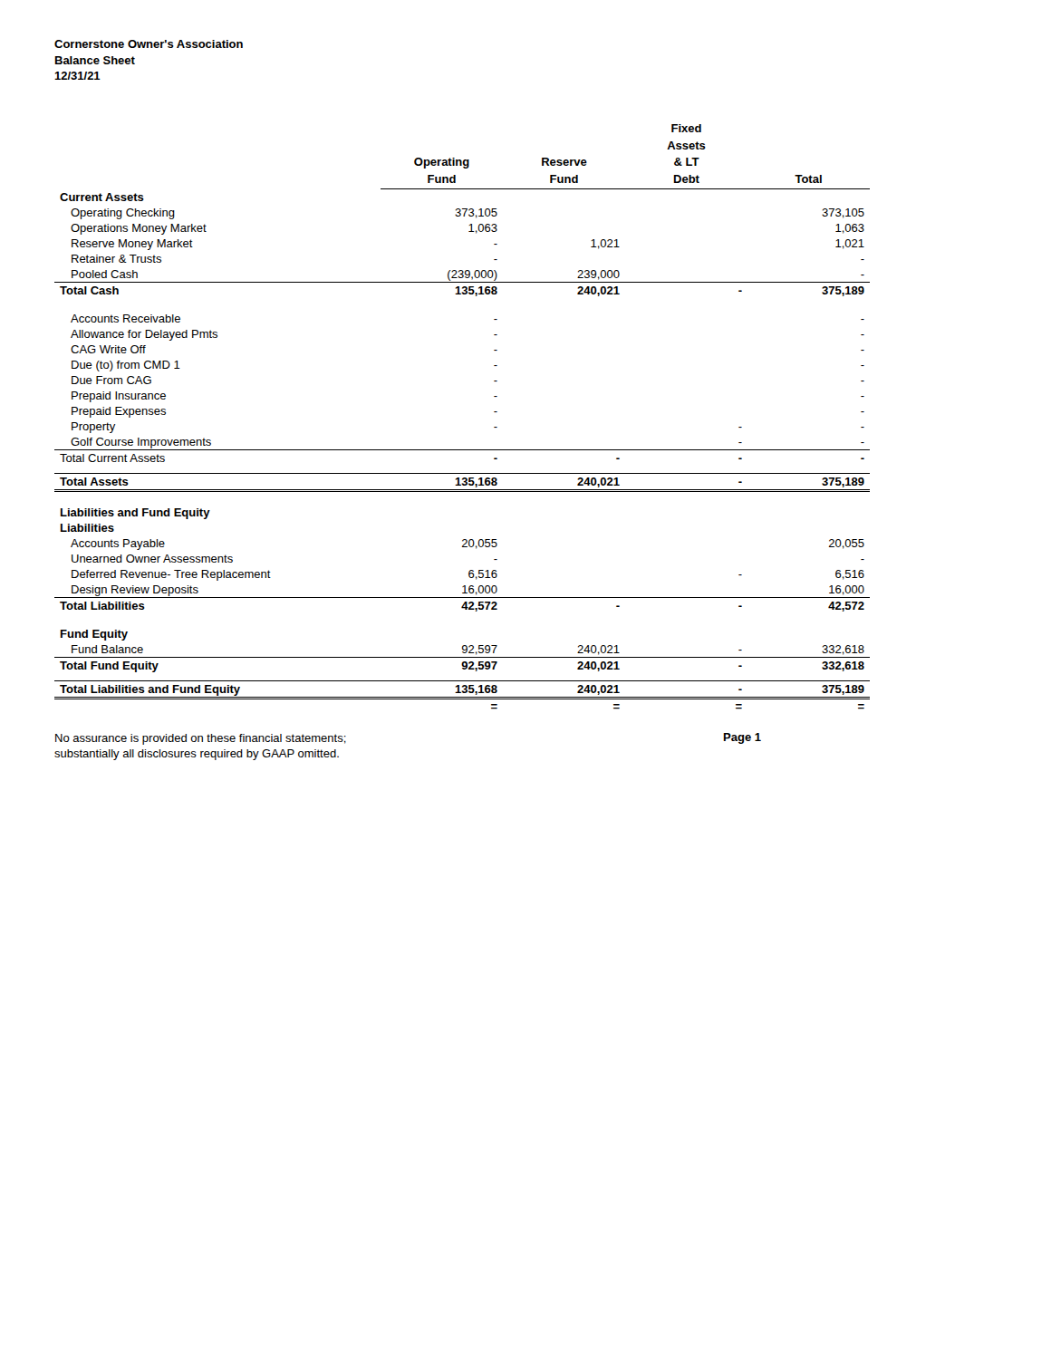Cornerstone Owner's Association
Balance Sheet
12/31/21
| | | | Fixed | |
| | | | Assets | |
| | Operating | Reserve | & LT | |
| | Fund | Fund | Debt | Total |
| Current Assets | | | | |
| Operating Checking | 373,105 | | | 373,105 |
| Operations Money Market | 1,063 | | | 1,063 |
| Reserve Money Market | - | 1,021 | | 1,021 |
| Retainer & Trusts | - | | | - |
| Pooled Cash | (239,000) | 239,000 | | - |
| Total Cash | 135,168 | 240,021 | - | 375,189 |
| Accounts Receivable | - | | | - |
| Allowance for Delayed Pmts | - | | | - |
| CAG Write Off | - | | | - |
| Due (to) from CMD 1 | - | | | - |
| Due From CAG | - | | | - |
| Prepaid Insurance | - | | | - |
| Prepaid Expenses | - | | | - |
| Property | - | | - | - |
| Golf Course Improvements | | | - | - |
| Total Current Assets | - | - | - | - |
| Total Assets | 135,168 | 240,021 | - | 375,189 |
| Liabilities and Fund Equity | | | | |
| Liabilities | | | | |
| Accounts Payable | 20,055 | | | 20,055 |
| Unearned Owner Assessments | - | | | - |
| Deferred Revenue- Tree Replacement | 6,516 | | - | 6,516 |
| Design Review Deposits | 16,000 | | | 16,000 |
| Total Liabilities | 42,572 | - | - | 42,572 |
| Fund Equity | | | | |
| Fund Balance | 92,597 | 240,021 | - | 332,618 |
| Total Fund Equity | 92,597 | 240,021 | - | 332,618 |
| Total Liabilities and Fund Equity | 135,168 | 240,021 | - | 375,189 |
| | = | = | = | = |
No assurance is provided on these financial statements;
substantially all disclosures required by GAAP omitted.
Page 1